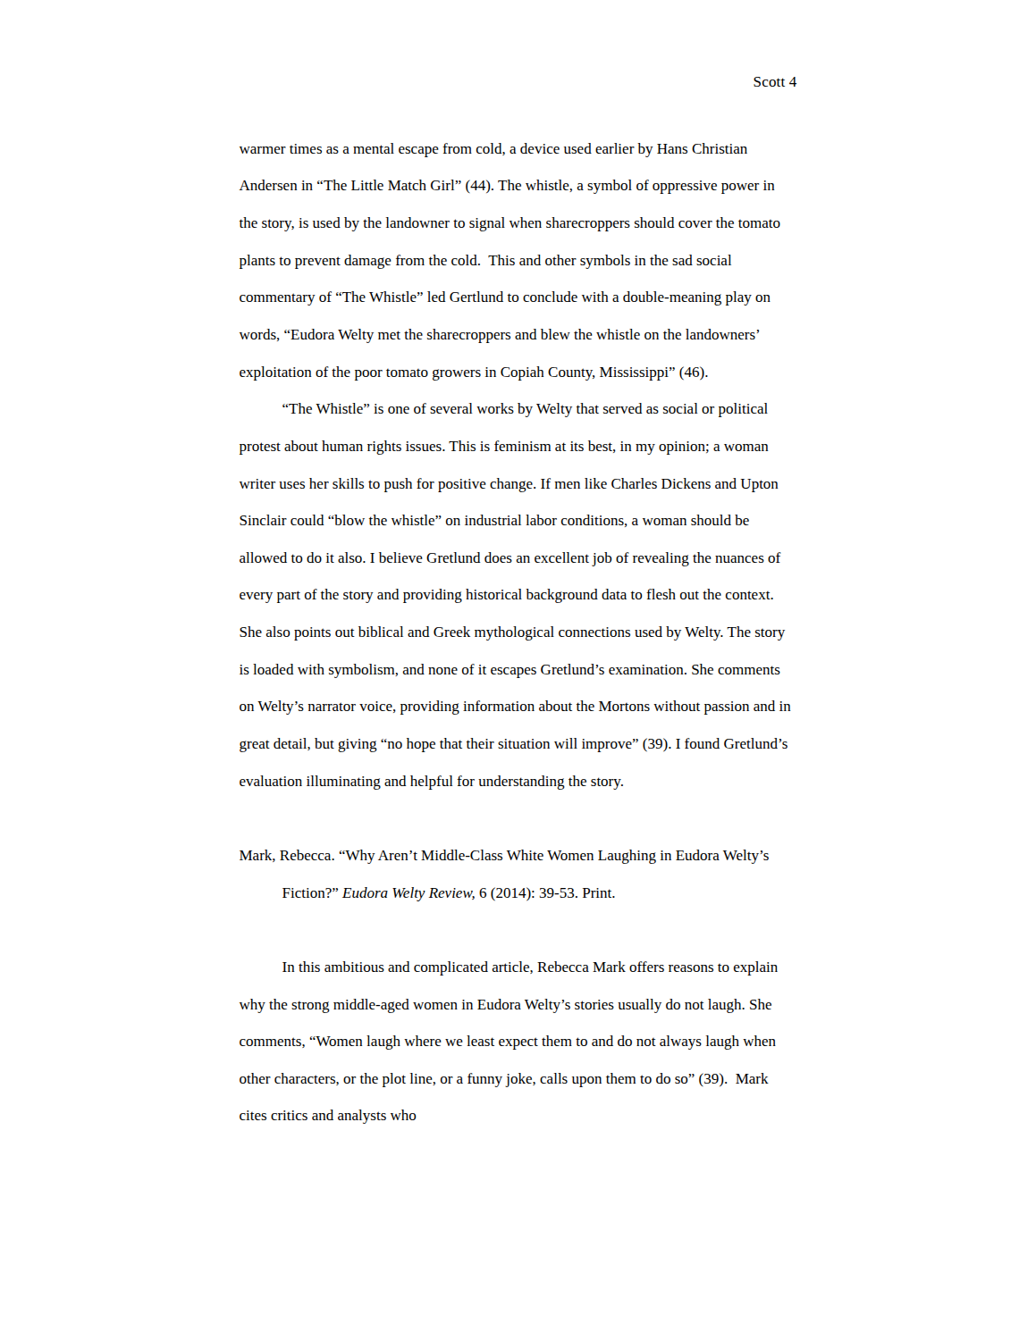Scott 4
warmer times as a mental escape from cold, a device used earlier by Hans Christian Andersen in “The Little Match Girl” (44). The whistle, a symbol of oppressive power in the story, is used by the landowner to signal when sharecroppers should cover the tomato plants to prevent damage from the cold. This and other symbols in the sad social commentary of “The Whistle” led Gertlund to conclude with a double-meaning play on words, “Eudora Welty met the sharecroppers and blew the whistle on the landowners’ exploitation of the poor tomato growers in Copiah County, Mississippi” (46).
“The Whistle” is one of several works by Welty that served as social or political protest about human rights issues. This is feminism at its best, in my opinion; a woman writer uses her skills to push for positive change. If men like Charles Dickens and Upton Sinclair could “blow the whistle” on industrial labor conditions, a woman should be allowed to do it also. I believe Gretlund does an excellent job of revealing the nuances of every part of the story and providing historical background data to flesh out the context. She also points out biblical and Greek mythological connections used by Welty. The story is loaded with symbolism, and none of it escapes Gretlund’s examination. She comments on Welty’s narrator voice, providing information about the Mortons without passion and in great detail, but giving “no hope that their situation will improve” (39). I found Gretlund’s evaluation illuminating and helpful for understanding the story.
Mark, Rebecca. “Why Aren’t Middle-Class White Women Laughing in Eudora Welty’s Fiction?” Eudora Welty Review, 6 (2014): 39-53. Print.
In this ambitious and complicated article, Rebecca Mark offers reasons to explain why the strong middle-aged women in Eudora Welty’s stories usually do not laugh. She comments, “Women laugh where we least expect them to and do not always laugh when other characters, or the plot line, or a funny joke, calls upon them to do so” (39). Mark cites critics and analysts who